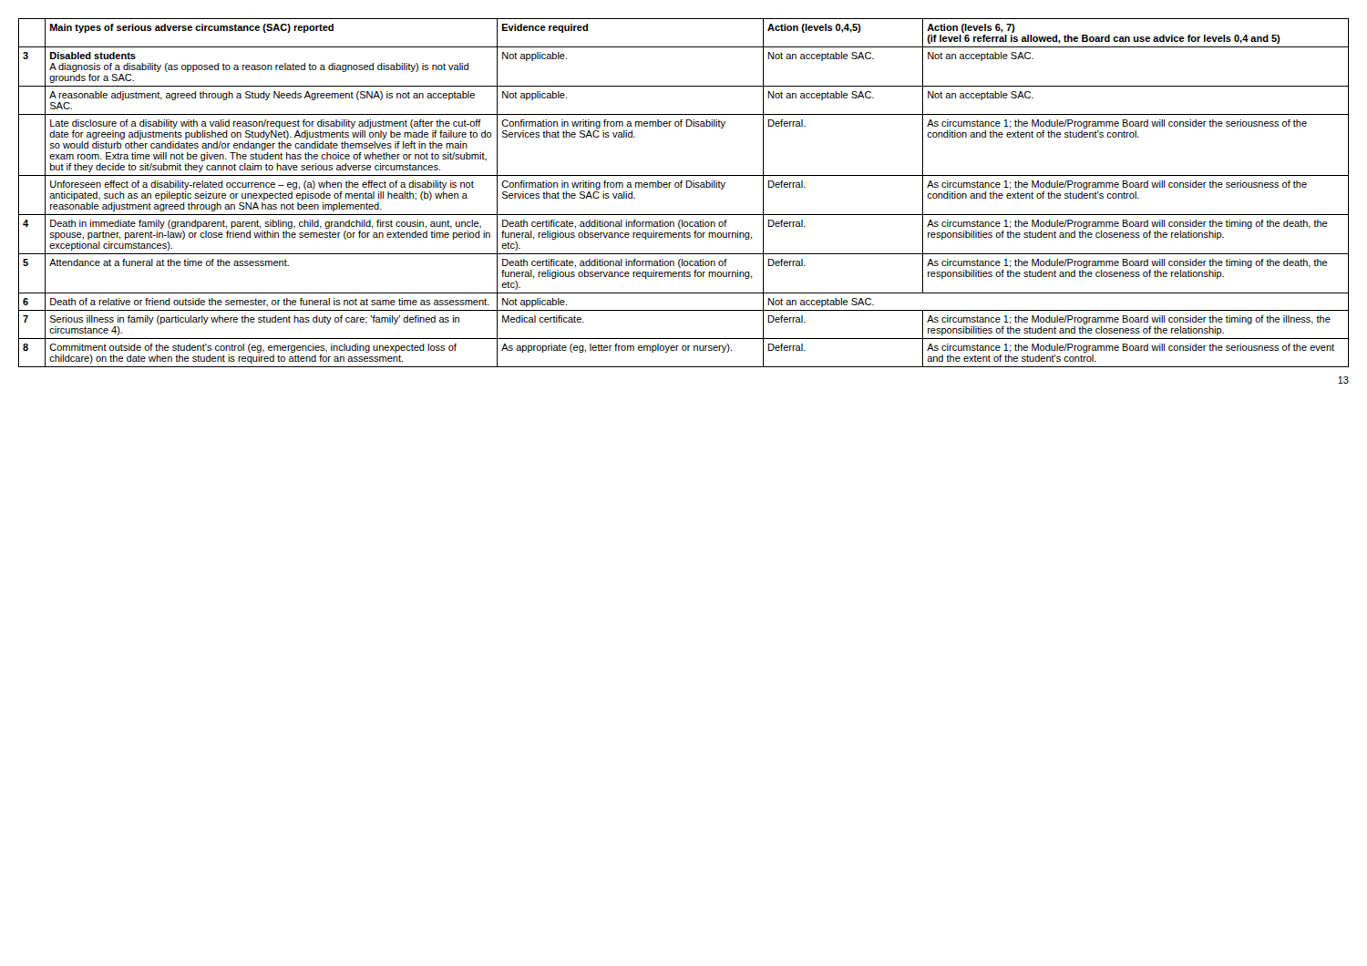| | Main types of serious adverse circumstance (SAC) reported | Evidence required | Action (levels 0,4,5) | Action (levels 6, 7) (if level 6 referral is allowed, the Board can use advice for levels 0,4 and 5) |
| --- | --- | --- | --- | --- |
| 3 | Disabled students A diagnosis of a disability (as opposed to a reason related to a diagnosed disability) is not valid grounds for a SAC. | Not applicable. | Not an acceptable SAC. | Not an acceptable SAC. |
| | A reasonable adjustment, agreed through a Study Needs Agreement (SNA) is not an acceptable SAC. | Not applicable. | Not an acceptable SAC. | Not an acceptable SAC. |
| | Late disclosure of a disability with a valid reason/request for disability adjustment (after the cut-off date for agreeing adjustments published on StudyNet). Adjustments will only be made if failure to do so would disturb other candidates and/or endanger the candidate themselves if left in the main exam room. Extra time will not be given. The student has the choice of whether or not to sit/submit, but if they decide to sit/submit they cannot claim to have serious adverse circumstances. | Confirmation in writing from a member of Disability Services that the SAC is valid. | Deferral. | As circumstance 1; the Module/Programme Board will consider the seriousness of the condition and the extent of the student's control. |
| | Unforeseen effect of a disability-related occurrence – eg, (a) when the effect of a disability is not anticipated, such as an epileptic seizure or unexpected episode of mental ill health; (b) when a reasonable adjustment agreed through an SNA has not been implemented. | Confirmation in writing from a member of Disability Services that the SAC is valid. | Deferral. | As circumstance 1; the Module/Programme Board will consider the seriousness of the condition and the extent of the student's control. |
| 4 | Death in immediate family (grandparent, parent, sibling, child, grandchild, first cousin, aunt, uncle, spouse, partner, parent-in-law) or close friend within the semester (or for an extended time period in exceptional circumstances). | Death certificate, additional information (location of funeral, religious observance requirements for mourning, etc). | Deferral. | As circumstance 1; the Module/Programme Board will consider the timing of the death, the responsibilities of the student and the closeness of the relationship. |
| 5 | Attendance at a funeral at the time of the assessment. | Death certificate, additional information (location of funeral, religious observance requirements for mourning, etc). | Deferral. | As circumstance 1; the Module/Programme Board will consider the timing of the death, the responsibilities of the student and the closeness of the relationship. |
| 6 | Death of a relative or friend outside the semester, or the funeral is not at same time as assessment. | Not applicable. | Not an acceptable SAC. |
| 7 | Serious illness in family (particularly where the student has duty of care; 'family' defined as in circumstance 4). | Medical certificate. | Deferral. | As circumstance 1; the Module/Programme Board will consider the timing of the illness, the responsibilities of the student and the closeness of the relationship. |
| 8 | Commitment outside of the student's control (eg, emergencies, including unexpected loss of childcare) on the date when the student is required to attend for an assessment. | As appropriate (eg, letter from employer or nursery). | Deferral. | As circumstance 1; the Module/Programme Board will consider the seriousness of the event and the extent of the student's control. |
13